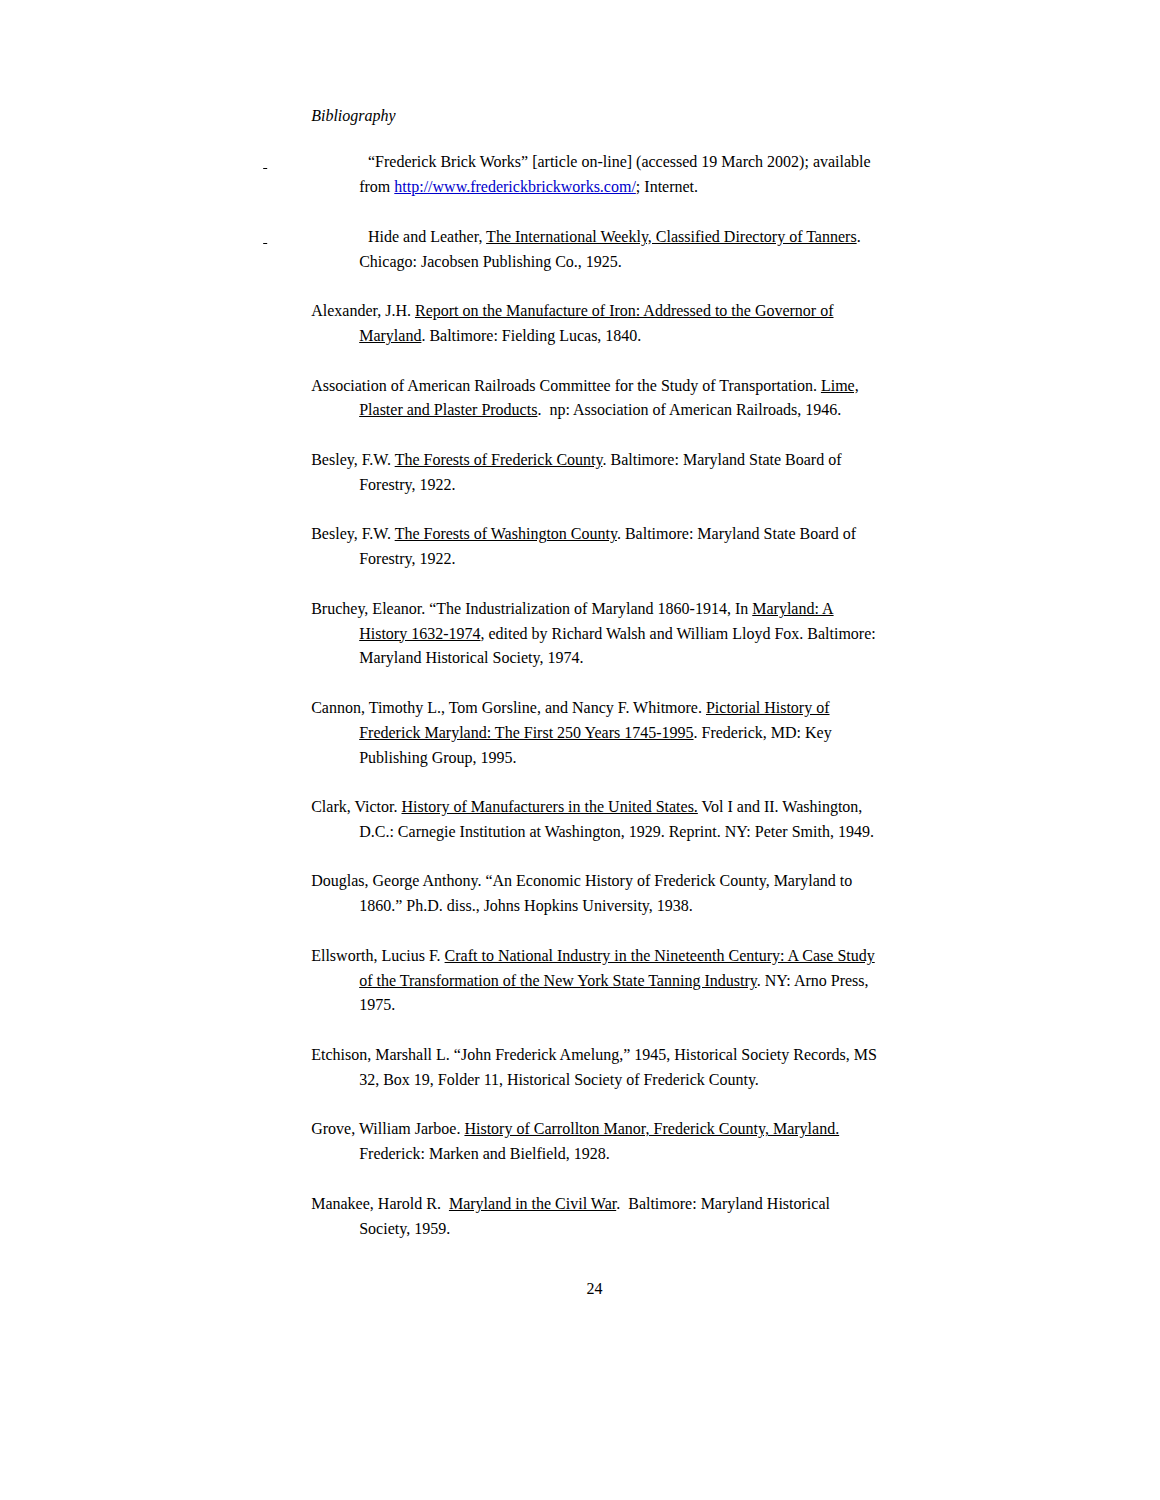Bibliography
“Frederick Brick Works” [article on-line] (accessed 19 March 2002); available from http://www.frederickbrickworks.com/; Internet.
Hide and Leather, The International Weekly, Classified Directory of Tanners. Chicago: Jacobsen Publishing Co., 1925.
Alexander, J.H. Report on the Manufacture of Iron: Addressed to the Governor of Maryland. Baltimore: Fielding Lucas, 1840.
Association of American Railroads Committee for the Study of Transportation. Lime, Plaster and Plaster Products. np: Association of American Railroads, 1946.
Besley, F.W. The Forests of Frederick County. Baltimore: Maryland State Board of Forestry, 1922.
Besley, F.W. The Forests of Washington County. Baltimore: Maryland State Board of Forestry, 1922.
Bruchey, Eleanor. “The Industrialization of Maryland 1860-1914, In Maryland: A History 1632-1974, edited by Richard Walsh and William Lloyd Fox. Baltimore: Maryland Historical Society, 1974.
Cannon, Timothy L., Tom Gorsline, and Nancy F. Whitmore. Pictorial History of Frederick Maryland: The First 250 Years 1745-1995. Frederick, MD: Key Publishing Group, 1995.
Clark, Victor. History of Manufacturers in the United States. Vol I and II. Washington, D.C.: Carnegie Institution at Washington, 1929. Reprint. NY: Peter Smith, 1949.
Douglas, George Anthony. “An Economic History of Frederick County, Maryland to 1860.” Ph.D. diss., Johns Hopkins University, 1938.
Ellsworth, Lucius F. Craft to National Industry in the Nineteenth Century: A Case Study of the Transformation of the New York State Tanning Industry. NY: Arno Press, 1975.
Etchison, Marshall L. “John Frederick Amelung,” 1945, Historical Society Records, MS 32, Box 19, Folder 11, Historical Society of Frederick County.
Grove, William Jarboe. History of Carrollton Manor, Frederick County, Maryland. Frederick: Marken and Bielfield, 1928.
Manakee, Harold R. Maryland in the Civil War. Baltimore: Maryland Historical Society, 1959.
24